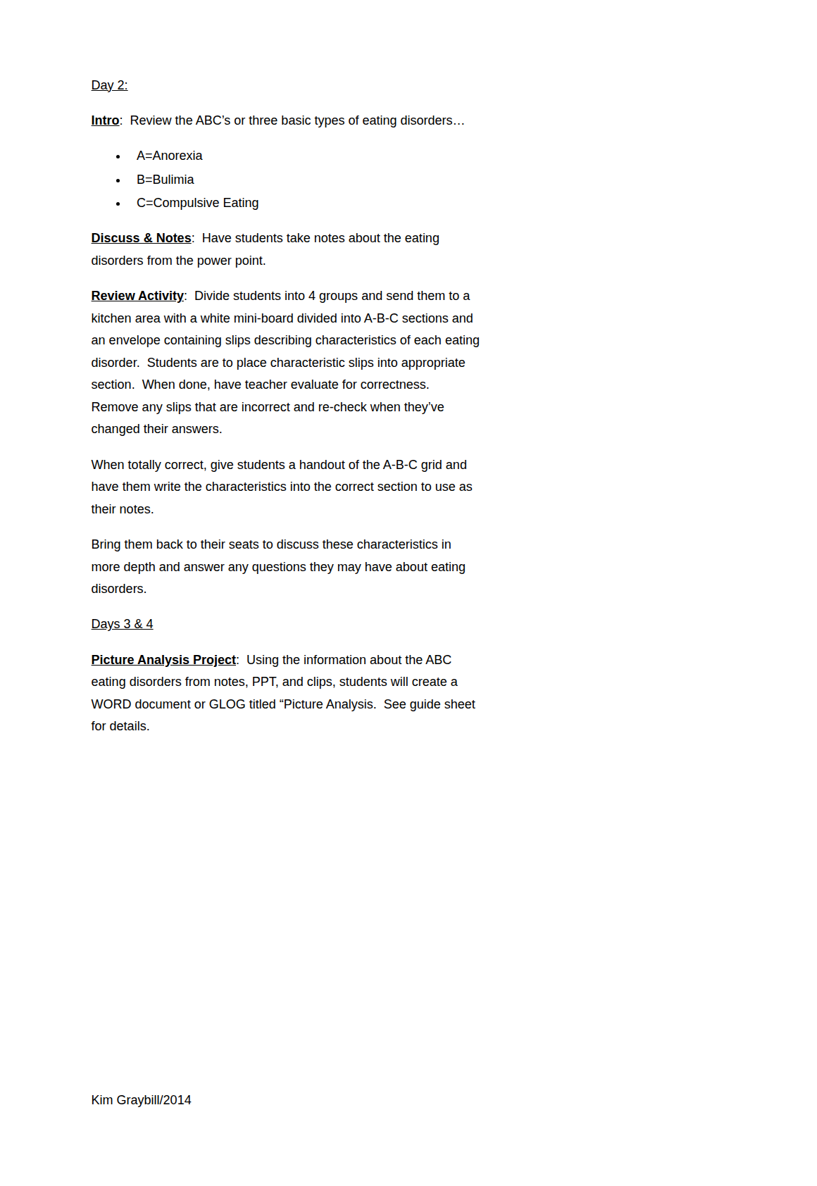Day 2:
Intro: Review the ABC’s or three basic types of eating disorders…
A=Anorexia
B=Bulimia
C=Compulsive Eating
Discuss & Notes: Have students take notes about the eating disorders from the power point.
Review Activity: Divide students into 4 groups and send them to a kitchen area with a white mini-board divided into A-B-C sections and an envelope containing slips describing characteristics of each eating disorder. Students are to place characteristic slips into appropriate section. When done, have teacher evaluate for correctness. Remove any slips that are incorrect and re-check when they’ve changed their answers.
When totally correct, give students a handout of the A-B-C grid and have them write the characteristics into the correct section to use as their notes.
Bring them back to their seats to discuss these characteristics in more depth and answer any questions they may have about eating disorders.
Days 3 & 4
Picture Analysis Project: Using the information about the ABC eating disorders from notes, PPT, and clips, students will create a WORD document or GLOG titled “Picture Analysis. See guide sheet for details.
Kim Graybill/2014